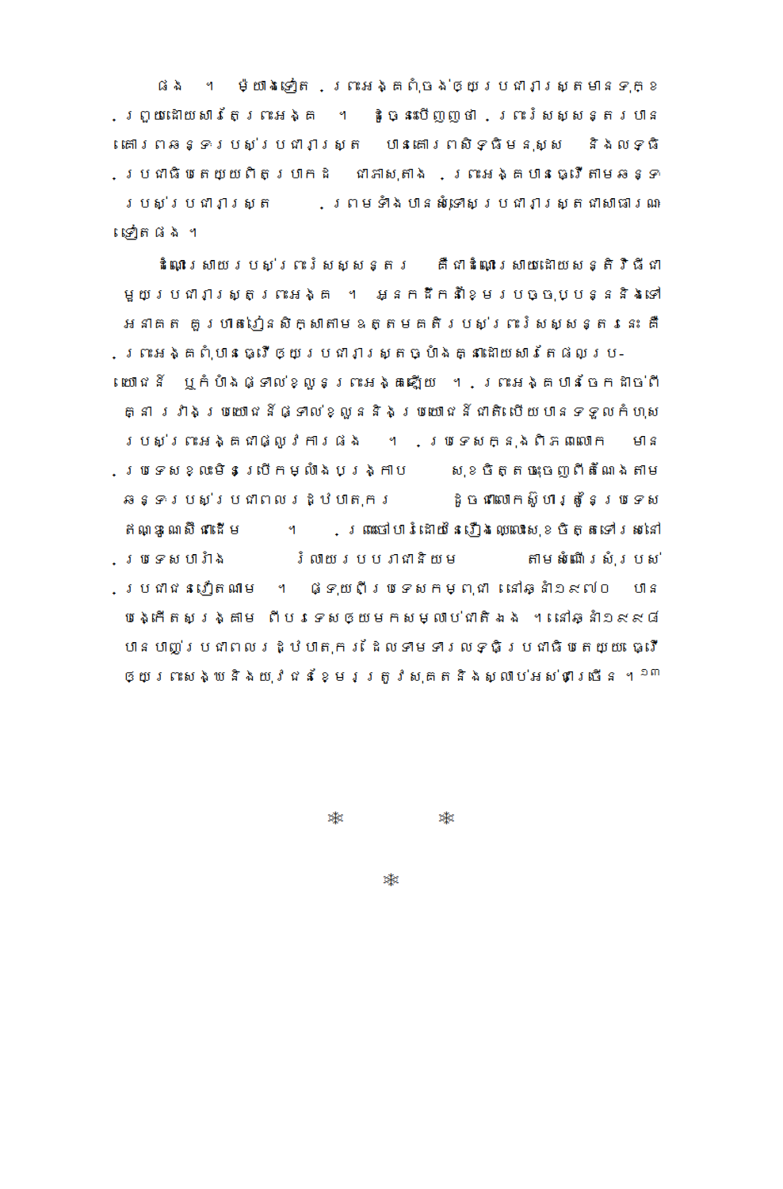ផង ។ ម៉្យាងទៀត ព្រះអង្គពុំចង់ឲ្យប្រជារាស្ត្រមានទុក្ខព្រួយដោយសារតែព្រះអង្គ ។ ដូច្នេះបើញញថា ព្រះរំសស្សន្តរបានគោរពឆន្ទៈរបស់ប្រជារាស្ត្រ បានគោរពសិទ្ធិមនុស្ស និងលទ្ធិប្រជាធិបតេយ្យពិតប្រាកដ ជាភាសុតាង ព្រះអង្គបានធ្វើតាមឆន្ទៈរបស់ប្រជារាស្ត្រ ព្រមទាំងបានសុំទោសប្រជារាស្ត្រជាសាធារណៈទៀតផង ។
ដំណោះស្រាយរបស់ព្រះរំសស្សន្តរ គឺជាដំណោះស្រាយដោយសន្តិវិធីជាមួយប្រជារាស្ត្រព្រះអង្គ ។ អ្នកដឹកនាំខ្មែរបច្ចុប្បន្ននិងទៅអនាគត គួរហាត់រៀនសិក្សាតាមឧត្តមគតិរបស់ព្រះរំសស្សន្តរនេះ គឺព្រះអង្គពុំបានធ្វើឲ្យប្រជារាស្ត្រច្បាំងគ្នាដោយសារតែផលប្រ-យោជន៍ ឬកំបាំងផ្ទាល់ខ្លួនព្រះអង្គឡើយ ។ ព្រះអង្គបានចែកដាច់ពីគ្នា រវាងប្រយោជន៍ផ្ទាល់ខ្លួននិងប្រយោជន៍ជាតិ បើយបានទទួលកំហុសរបស់ព្រះអង្គជាផ្លូវការផង ។ ប្រទេសក្នុងពិភពលោក មានប្រទេសខ្លះមិនប្រើកម្លាំងបង្ក្រាប សុខចិត្តចុះចេញពីតំណែងតាមឆន្ទៈរបស់ប្រជាពលរដ្ឋបាតុករ ដូចជាលោកស៊ូហារ្តូនៃប្រទេសឥណ្ឌូណេស៊ីជាដើម ។ ព្រះចៅបារំដោយនៃរឿងឈ្លោះសុខចិត្តទៅរស់នៅប្រទេសបារាំង រំលាយរបបរាជានិយម តាមសំណើរសុំរបស់ប្រជាជនវៀតណាម ។ ផ្ទុយពីប្រទេសកម្ពុជា នៅឆ្នាំ១៩៧០ បានបង្កើតសង្គ្រាម ពីបរទេសឲ្យមកសម្លាប់ជាតិឯង ។ នៅឆ្នាំ១៩៩៨ បានបាញ់ប្រជាពលរដ្ឋបាតុករ ដែលទាមទារលទ្ធិប្រជាធិបតេយ្យ ធ្វើឲ្យព្រះសង្ឃនិងយុវជនខ្មែរត្រូវសុគតនិងស្លាប់អស់ជាច្រើន ។១៣
❄ ❄
❄